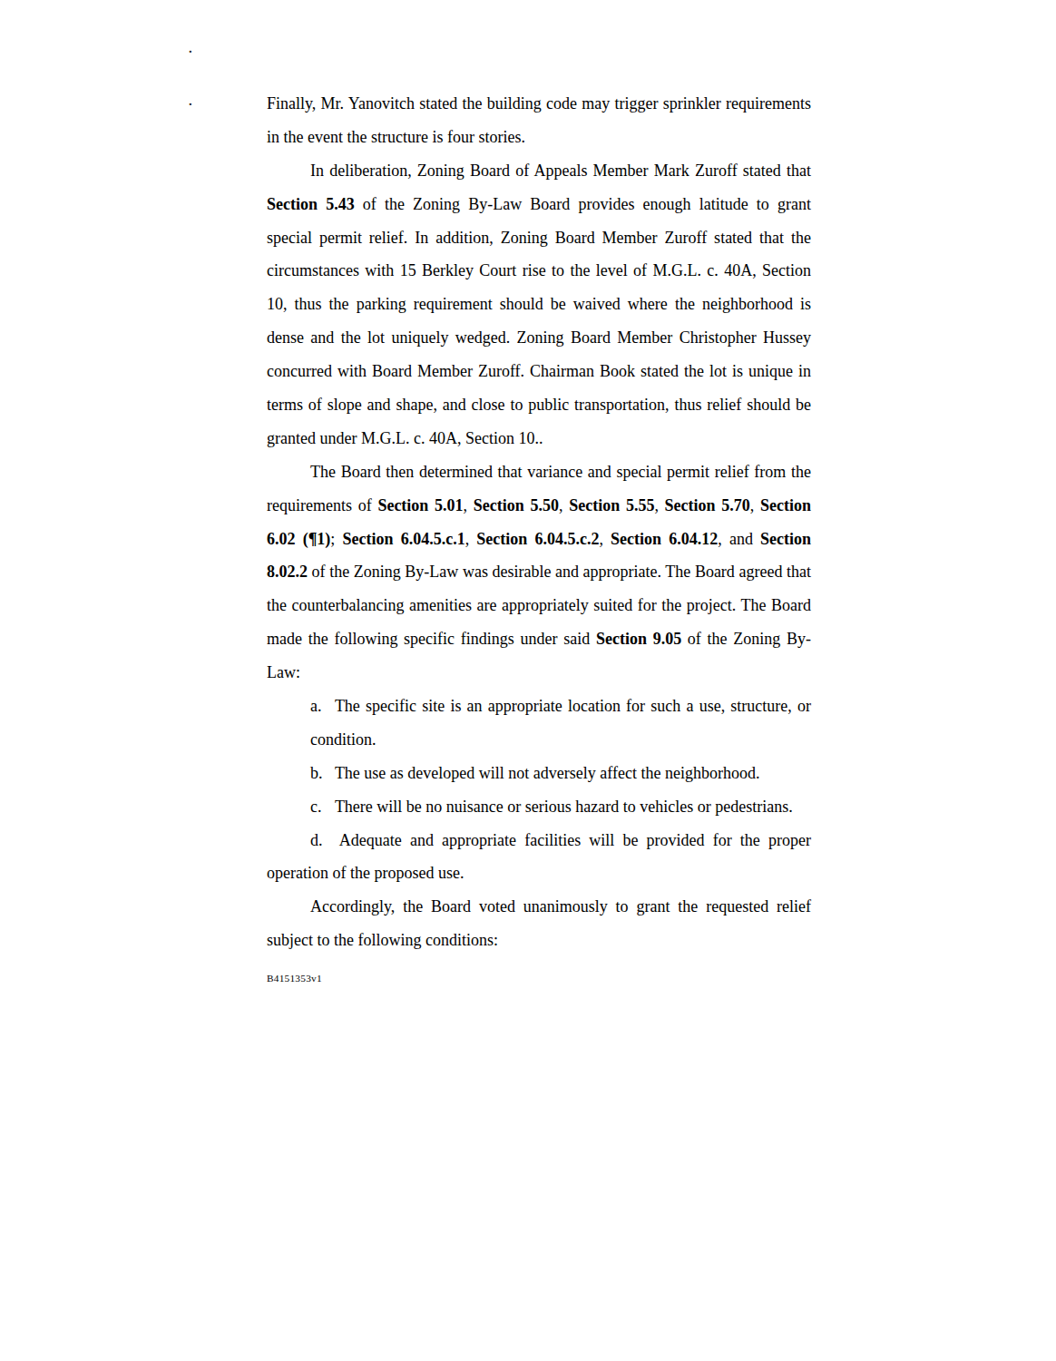.
.
Finally, Mr. Yanovitch stated the building code may trigger sprinkler requirements in the event the structure is four stories.
In deliberation, Zoning Board of Appeals Member Mark Zuroff stated that Section 5.43 of the Zoning By-Law Board provides enough latitude to grant special permit relief. In addition, Zoning Board Member Zuroff stated that the circumstances with 15 Berkley Court rise to the level of M.G.L. c. 40A, Section 10, thus the parking requirement should be waived where the neighborhood is dense and the lot uniquely wedged. Zoning Board Member Christopher Hussey concurred with Board Member Zuroff. Chairman Book stated the lot is unique in terms of slope and shape, and close to public transportation, thus relief should be granted under M.G.L. c. 40A, Section 10..
The Board then determined that variance and special permit relief from the requirements of Section 5.01, Section 5.50, Section 5.55, Section 5.70, Section 6.02 (¶1); Section 6.04.5.c.1, Section 6.04.5.c.2, Section 6.04.12, and Section 8.02.2 of the Zoning By-Law was desirable and appropriate. The Board agreed that the counterbalancing amenities are appropriately suited for the project. The Board made the following specific findings under said Section 9.05 of the Zoning By-Law:
a. The specific site is an appropriate location for such a use, structure, or condition.
b. The use as developed will not adversely affect the neighborhood.
c. There will be no nuisance or serious hazard to vehicles or pedestrians.
d. Adequate and appropriate facilities will be provided for the proper operation of the proposed use.
Accordingly, the Board voted unanimously to grant the requested relief subject to the following conditions:
B4151353v1